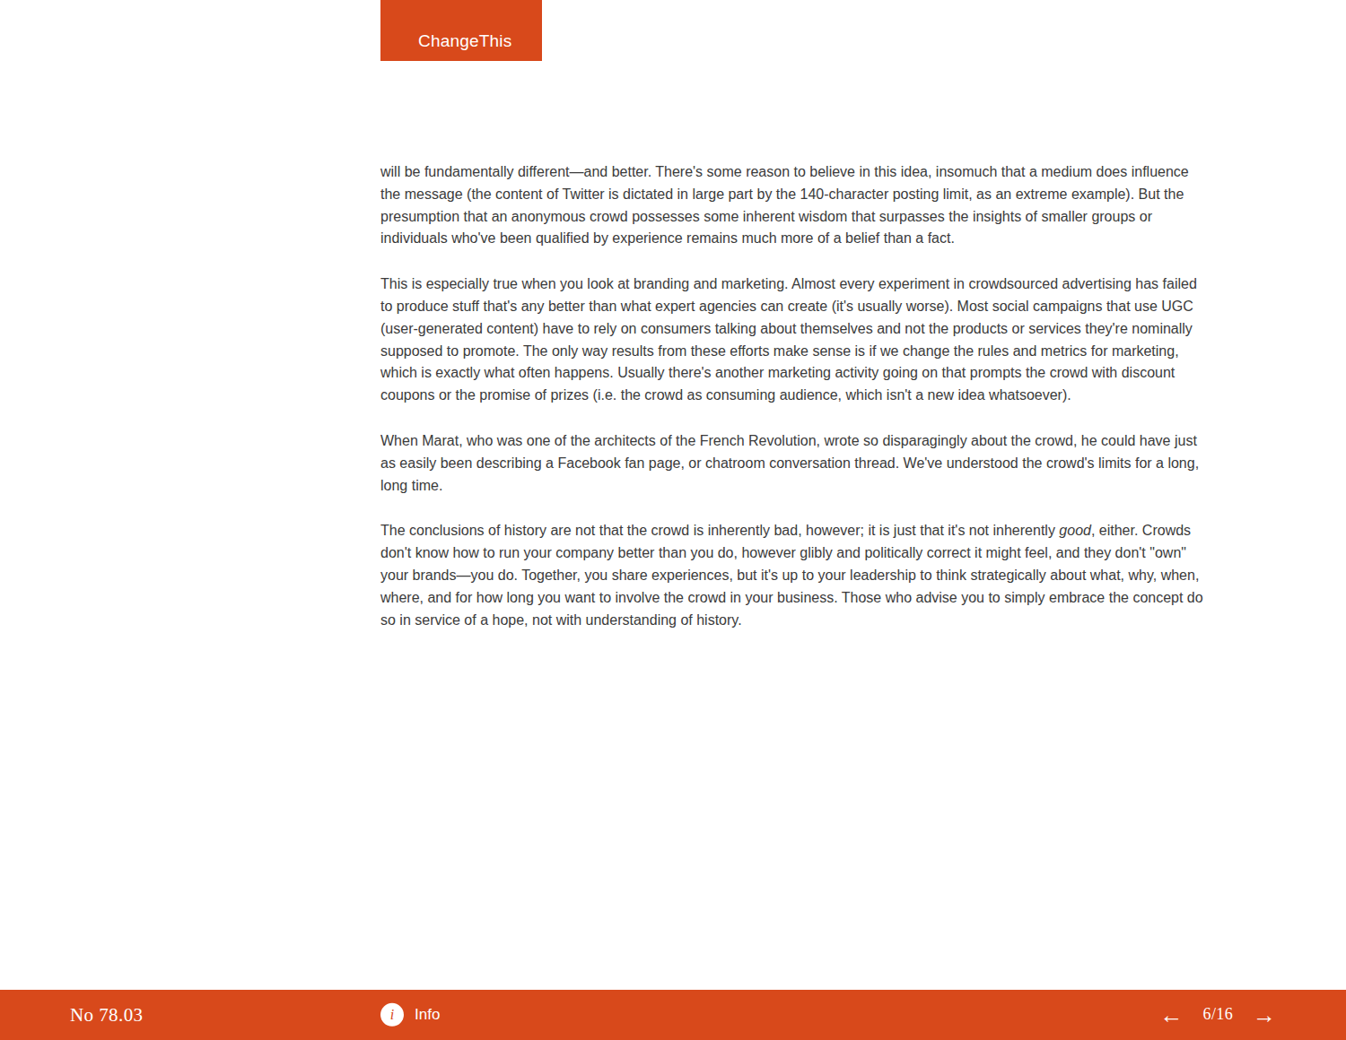ChangeThis
will be fundamentally different—and better. There's some reason to believe in this idea, insomuch that a medium does influence the message (the content of Twitter is dictated in large part by the 140-character posting limit, as an extreme example). But the presumption that an anonymous crowd possesses some inherent wisdom that surpasses the insights of smaller groups or individuals who've been qualified by experience remains much more of a belief than a fact.
This is especially true when you look at branding and marketing. Almost every experiment in crowdsourced advertising has failed to produce stuff that's any better than what expert agencies can create (it's usually worse). Most social campaigns that use UGC (user-generated content) have to rely on consumers talking about themselves and not the products or services they're nominally supposed to promote. The only way results from these efforts make sense is if we change the rules and metrics for marketing, which is exactly what often happens. Usually there's another marketing activity going on that prompts the crowd with discount coupons or the promise of prizes (i.e. the crowd as consuming audience, which isn't a new idea whatsoever).
When Marat, who was one of the architects of the French Revolution, wrote so disparagingly about the crowd, he could have just as easily been describing a Facebook fan page, or chatroom conversation thread. We've understood the crowd's limits for a long, long time.
The conclusions of history are not that the crowd is inherently bad, however; it is just that it's not inherently good, either. Crowds don't know how to run your company better than you do, however glibly and politically correct it might feel, and they don't "own" your brands—you do. Together, you share experiences, but it's up to your leadership to think strategically about what, why, when, where, and for how long you want to involve the crowd in your business. Those who advise you to simply embrace the concept do so in service of a hope, not with understanding of history.
No 78.03
iInfo
← 6/16 →